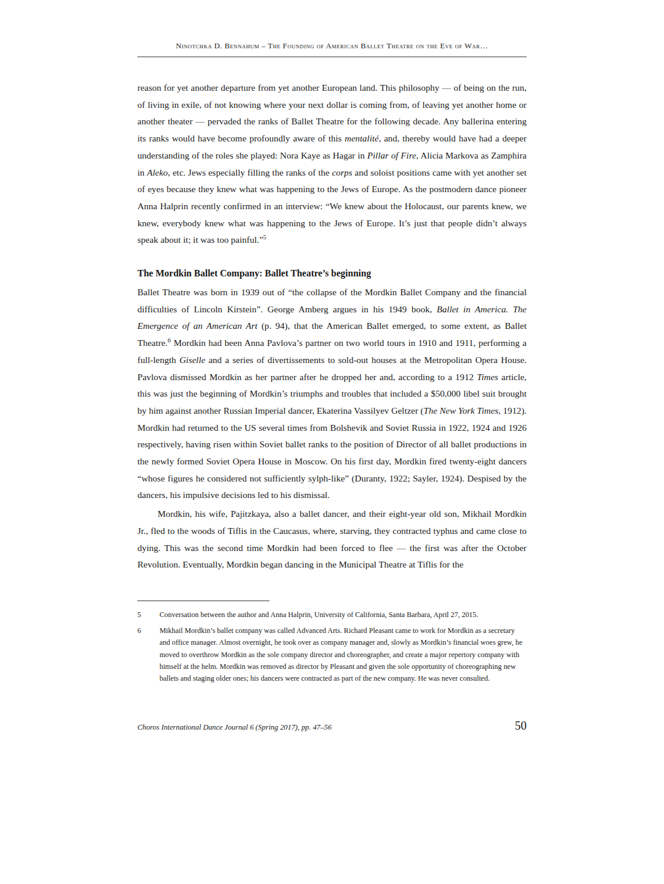Ninotchka D. Bennahum – The Founding of American Ballet Theatre on the Eve of War…
reason for yet another departure from yet another European land. This philosophy — of being on the run, of living in exile, of not knowing where your next dollar is coming from, of leaving yet another home or another theater — pervaded the ranks of Ballet Theatre for the following decade. Any ballerina entering its ranks would have become profoundly aware of this mentalité, and, thereby would have had a deeper understanding of the roles she played: Nora Kaye as Hagar in Pillar of Fire, Alicia Markova as Zamphira in Aleko, etc. Jews especially filling the ranks of the corps and soloist positions came with yet another set of eyes because they knew what was happening to the Jews of Europe. As the postmodern dance pioneer Anna Halprin recently confirmed in an interview: “We knew about the Holocaust, our parents knew, we knew, everybody knew what was happening to the Jews of Europe. It’s just that people didn’t always speak about it; it was too painful.”5
The Mordkin Ballet Company: Ballet Theatre’s beginning
Ballet Theatre was born in 1939 out of “the collapse of the Mordkin Ballet Company and the financial difficulties of Lincoln Kirstein”. George Amberg argues in his 1949 book, Ballet in America. The Emergence of an American Art (p. 94), that the American Ballet emerged, to some extent, as Ballet Theatre.6 Mordkin had been Anna Pavlova’s partner on two world tours in 1910 and 1911, performing a full-length Giselle and a series of divertissements to sold-out houses at the Metropolitan Opera House. Pavlova dismissed Mordkin as her partner after he dropped her and, according to a 1912 Times article, this was just the beginning of Mordkin’s triumphs and troubles that included a $50,000 libel suit brought by him against another Russian Imperial dancer, Ekaterina Vassilyev Geltzer (The New York Times, 1912). Mordkin had returned to the US several times from Bolshevik and Soviet Russia in 1922, 1924 and 1926 respectively, having risen within Soviet ballet ranks to the position of Director of all ballet productions in the newly formed Soviet Opera House in Moscow. On his first day, Mordkin fired twenty-eight dancers “whose figures he considered not sufficiently sylph-like” (Duranty, 1922; Sayler, 1924). Despised by the dancers, his impulsive decisions led to his dismissal.
Mordkin, his wife, Pajitzkaya, also a ballet dancer, and their eight-year old son, Mikhail Mordkin Jr., fled to the woods of Tiflis in the Caucasus, where, starving, they contracted typhus and came close to dying. This was the second time Mordkin had been forced to flee — the first was after the October Revolution. Eventually, Mordkin began dancing in the Municipal Theatre at Tiflis for the
| 5 | Conversation between the author and Anna Halprin, University of California, Santa Barbara, April 27, 2015. |
| 6 | Mikhail Mordkin’s ballet company was called Advanced Arts. Richard Pleasant came to work for Mordkin as a secretary and office manager. Almost overnight, he took over as company manager and, slowly as Mordkin’s financial woes grew, he moved to overthrow Mordkin as the sole company director and choreographer, and create a major repertory company with himself at the helm. Mordkin was removed as director by Pleasant and given the sole opportunity of choreographing new ballets and staging older ones; his dancers were contracted as part of the new company. He was never consulted. |
Choros International Dance Journal 6 (Spring 2017), pp. 47–56 50